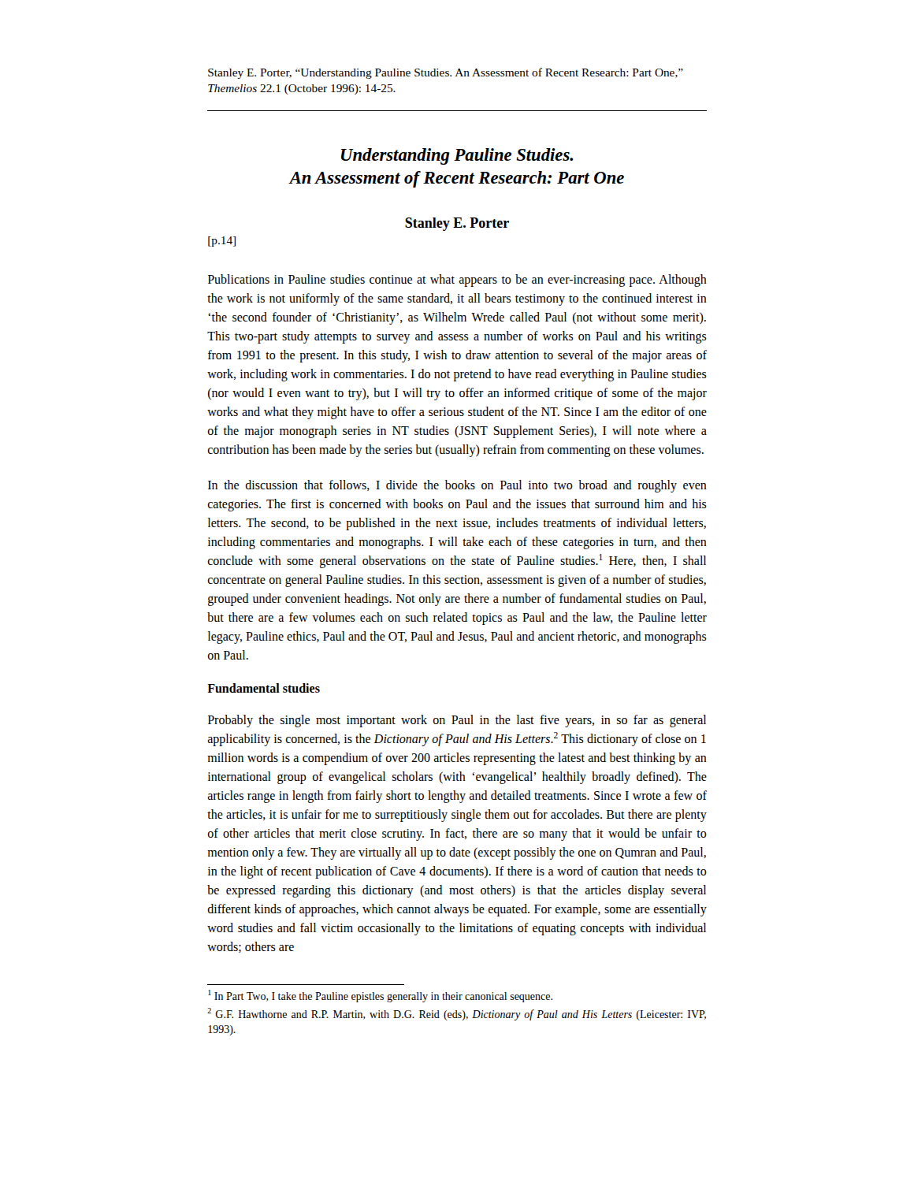Stanley E. Porter, “Understanding Pauline Studies. An Assessment of Recent Research: Part One,” Themelios 22.1 (October 1996): 14-25.
Understanding Pauline Studies.
An Assessment of Recent Research: Part One
Stanley E. Porter
[p.14]
Publications in Pauline studies continue at what appears to be an ever-increasing pace. Although the work is not uniformly of the same standard, it all bears testimony to the continued interest in ‘the second founder of ‘Christianity’, as Wilhelm Wrede called Paul (not without some merit). This two-part study attempts to survey and assess a number of works on Paul and his writings from 1991 to the present. In this study, I wish to draw attention to several of the major areas of work, including work in commentaries. I do not pretend to have read everything in Pauline studies (nor would I even want to try), but I will try to offer an informed critique of some of the major works and what they might have to offer a serious student of the NT. Since I am the editor of one of the major monograph series in NT studies (JSNT Supplement Series), I will note where a contribution has been made by the series but (usually) refrain from commenting on these volumes.
In the discussion that follows, I divide the books on Paul into two broad and roughly even categories. The first is concerned with books on Paul and the issues that surround him and his letters. The second, to be published in the next issue, includes treatments of individual letters, including commentaries and monographs. I will take each of these categories in turn, and then conclude with some general observations on the state of Pauline studies.1 Here, then, I shall concentrate on general Pauline studies. In this section, assessment is given of a number of studies, grouped under convenient headings. Not only are there a number of fundamental studies on Paul, but there are a few volumes each on such related topics as Paul and the law, the Pauline letter legacy, Pauline ethics, Paul and the OT, Paul and Jesus, Paul and ancient rhetoric, and monographs on Paul.
Fundamental studies
Probably the single most important work on Paul in the last five years, in so far as general applicability is concerned, is the Dictionary of Paul and His Letters.2 This dictionary of close on 1 million words is a compendium of over 200 articles representing the latest and best thinking by an international group of evangelical scholars (with ‘evangelical’ healthily broadly defined). The articles range in length from fairly short to lengthy and detailed treatments. Since I wrote a few of the articles, it is unfair for me to surreptitiously single them out for accolades. But there are plenty of other articles that merit close scrutiny. In fact, there are so many that it would be unfair to mention only a few. They are virtually all up to date (except possibly the one on Qumran and Paul, in the light of recent publication of Cave 4 documents). If there is a word of caution that needs to be expressed regarding this dictionary (and most others) is that the articles display several different kinds of approaches, which cannot always be equated. For example, some are essentially word studies and fall victim occasionally to the limitations of equating concepts with individual words; others are
1 In Part Two, I take the Pauline epistles generally in their canonical sequence.
2 G.F. Hawthorne and R.P. Martin, with D.G. Reid (eds), Dictionary of Paul and His Letters (Leicester: IVP, 1993).